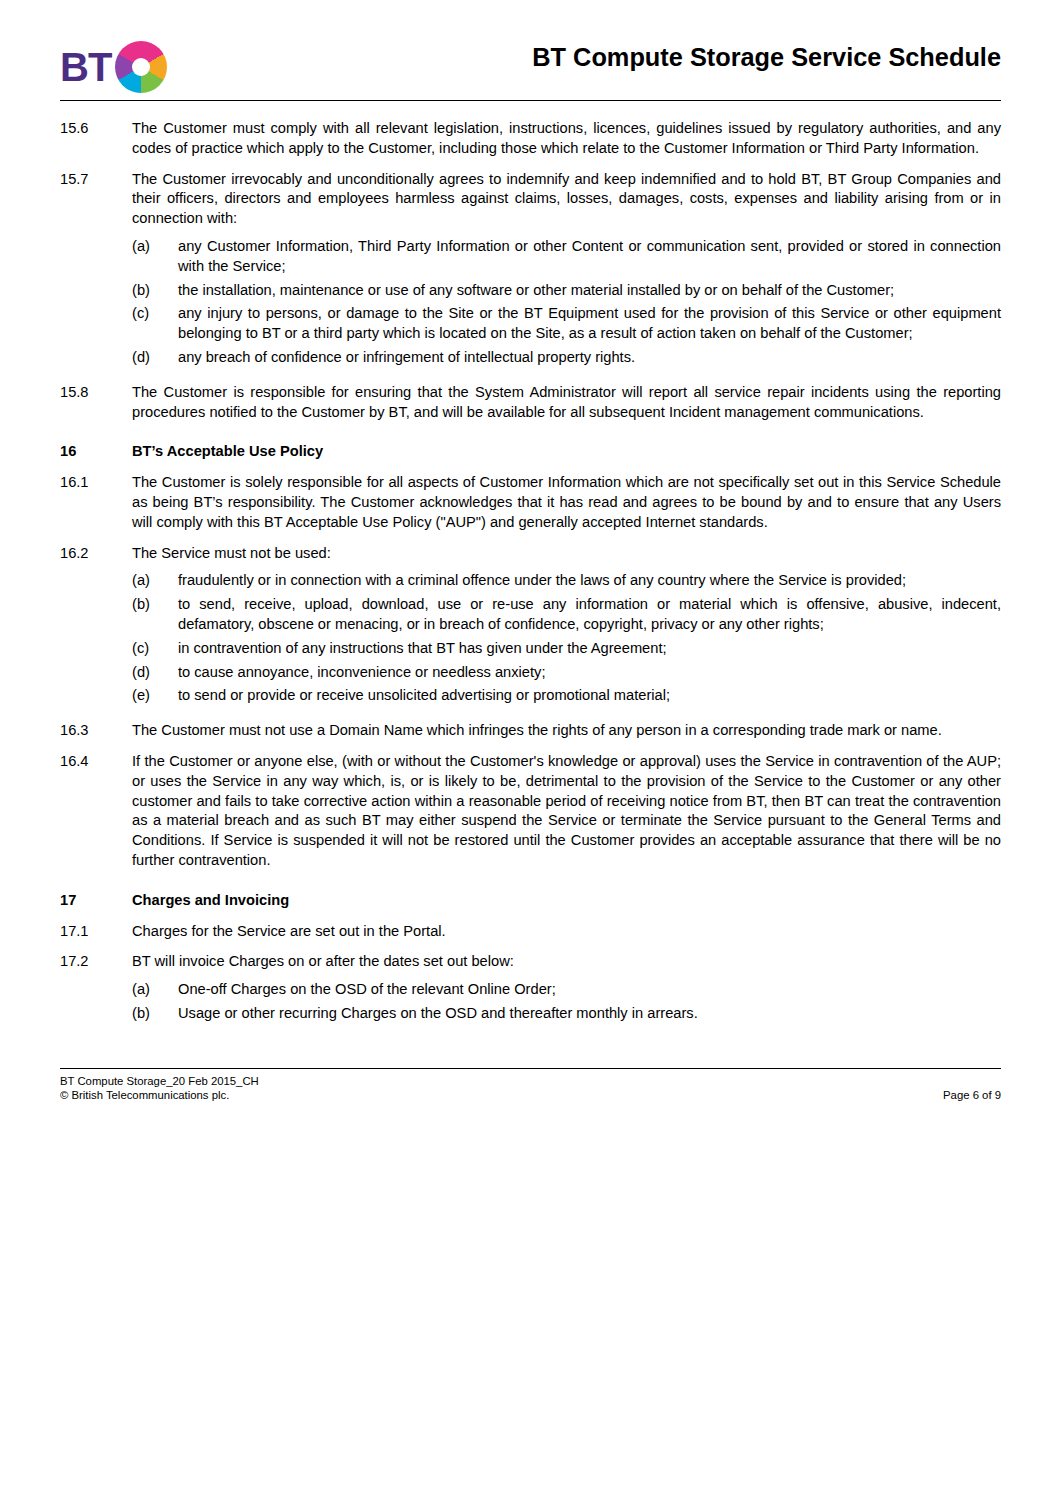BT
BT Compute Storage Service Schedule
15.6
The Customer must comply with all relevant legislation, instructions, licences, guidelines issued by regulatory authorities, and any codes of practice which apply to the Customer, including those which relate to the Customer Information or Third Party Information.
15.7
The Customer irrevocably and unconditionally agrees to indemnify and keep indemnified and to hold BT, BT Group Companies and their officers, directors and employees harmless against claims, losses, damages, costs, expenses and liability arising from or in connection with:
(a) any Customer Information, Third Party Information or other Content or communication sent, provided or stored in connection with the Service;
(b) the installation, maintenance or use of any software or other material installed by or on behalf of the Customer;
(c) any injury to persons, or damage to the Site or the BT Equipment used for the provision of this Service or other equipment belonging to BT or a third party which is located on the Site, as a result of action taken on behalf of the Customer;
(d) any breach of confidence or infringement of intellectual property rights.
15.8
The Customer is responsible for ensuring that the System Administrator will report all service repair incidents using the reporting procedures notified to the Customer by BT, and will be available for all subsequent Incident management communications.
16 BT’s Acceptable Use Policy
16.1
The Customer is solely responsible for all aspects of Customer Information which are not specifically set out in this Service Schedule as being BT’s responsibility. The Customer acknowledges that it has read and agrees to be bound by and to ensure that any Users will comply with this BT Acceptable Use Policy ("AUP") and generally accepted Internet standards.
16.2
The Service must not be used:
(a) fraudulently or in connection with a criminal offence under the laws of any country where the Service is provided;
(b) to send, receive, upload, download, use or re-use any information or material which is offensive, abusive, indecent, defamatory, obscene or menacing, or in breach of confidence, copyright, privacy or any other rights;
(c) in contravention of any instructions that BT has given under the Agreement;
(d) to cause annoyance, inconvenience or needless anxiety;
(e) to send or provide or receive unsolicited advertising or promotional material;
16.3
The Customer must not use a Domain Name which infringes the rights of any person in a corresponding trade mark or name.
16.4
If the Customer or anyone else, (with or without the Customer's knowledge or approval) uses the Service in contravention of the AUP; or uses the Service in any way which, is, or is likely to be, detrimental to the provision of the Service to the Customer or any other customer and fails to take corrective action within a reasonable period of receiving notice from BT, then BT can treat the contravention as a material breach and as such BT may either suspend the Service or terminate the Service pursuant to the General Terms and Conditions. If Service is suspended it will not be restored until the Customer provides an acceptable assurance that there will be no further contravention.
17 Charges and Invoicing
17.1
Charges for the Service are set out in the Portal.
17.2
BT will invoice Charges on or after the dates set out below:
(a) One-off Charges on the OSD of the relevant Online Order;
(b) Usage or other recurring Charges on the OSD and thereafter monthly in arrears.
BT Compute Storage_20 Feb 2015_CH
© British Telecommunications plc.
Page 6 of 9